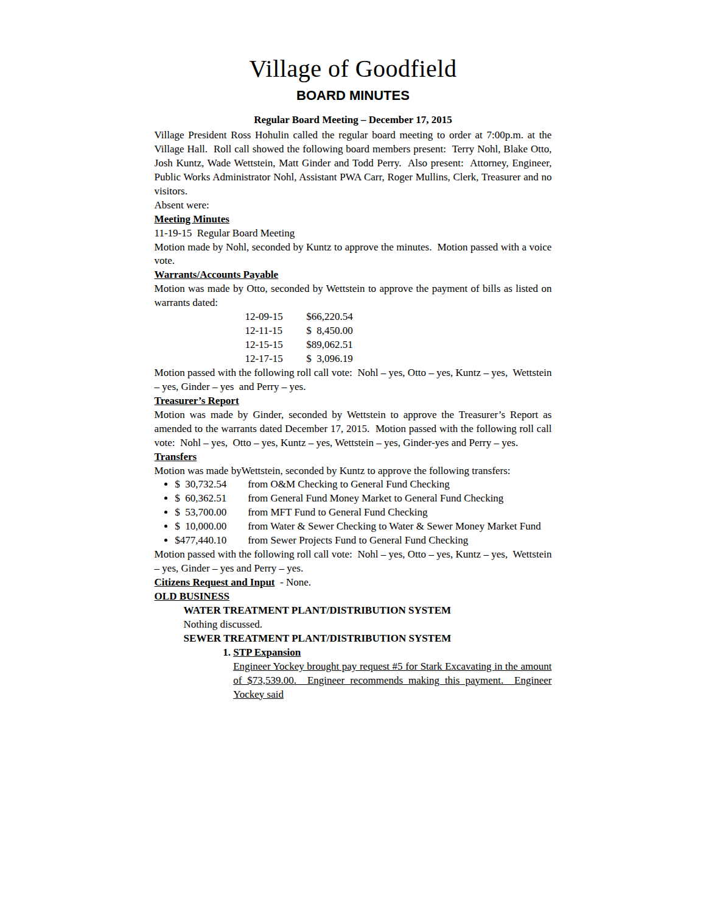Village of Goodfield
BOARD MINUTES
Regular Board Meeting – December 17, 2015
Village President Ross Hohulin called the regular board meeting to order at 7:00p.m. at the Village Hall. Roll call showed the following board members present: Terry Nohl, Blake Otto, Josh Kuntz, Wade Wettstein, Matt Ginder and Todd Perry. Also present: Attorney, Engineer, Public Works Administrator Nohl, Assistant PWA Carr, Roger Mullins, Clerk, Treasurer and no visitors.
Absent were:
Meeting Minutes
11-19-15 Regular Board Meeting
Motion made by Nohl, seconded by Kuntz to approve the minutes. Motion passed with a voice vote.
Warrants/Accounts Payable
Motion was made by Otto, seconded by Wettstein to approve the payment of bills as listed on warrants dated:
12-09-15$66,220.54
12-11-15$ 8,450.00
12-15-15$89,062.51
12-17-15$ 3,096.19
Motion passed with the following roll call vote: Nohl – yes, Otto – yes, Kuntz – yes, Wettstein – yes, Ginder – yes and Perry – yes.
Treasurer’s Report
Motion was made by Ginder, seconded by Wettstein to approve the Treasurer’s Report as amended to the warrants dated December 17, 2015. Motion passed with the following roll call vote: Nohl – yes, Otto – yes, Kuntz – yes, Wettstein – yes, Ginder-yes and Perry – yes.
Transfers
Motion was made byWettstein, seconded by Kuntz to approve the following transfers:
$ 30,732.54from O&M Checking to General Fund Checking
$ 60,362.51from General Fund Money Market to General Fund Checking
$ 53,700.00from MFT Fund to General Fund Checking
$ 10,000.00from Water & Sewer Checking to Water & Sewer Money Market Fund
$477,440.10from Sewer Projects Fund to General Fund Checking
Motion passed with the following roll call vote: Nohl – yes, Otto – yes, Kuntz – yes, Wettstein – yes, Ginder – yes and Perry – yes.
Citizens Request and Input - None.
OLD BUSINESS
WATER TREATMENT PLANT/DISTRIBUTION SYSTEM
Nothing discussed.
SEWER TREATMENT PLANT/DISTRIBUTION SYSTEM
STP Expansion
Engineer Yockey brought pay request #5 for Stark Excavating in the amount of $73,539.00. Engineer recommends making this payment. Engineer Yockey said